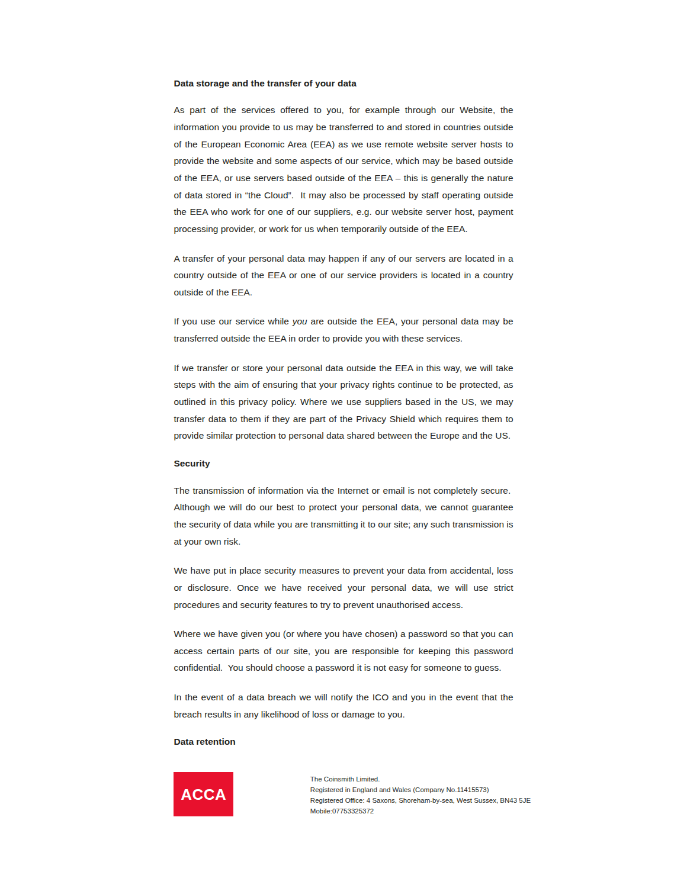Data storage and the transfer of your data
As part of the services offered to you, for example through our Website, the information you provide to us may be transferred to and stored in countries outside of the European Economic Area (EEA) as we use remote website server hosts to provide the website and some aspects of our service, which may be based outside of the EEA, or use servers based outside of the EEA – this is generally the nature of data stored in “the Cloud”. It may also be processed by staff operating outside the EEA who work for one of our suppliers, e.g. our website server host, payment processing provider, or work for us when temporarily outside of the EEA.
A transfer of your personal data may happen if any of our servers are located in a country outside of the EEA or one of our service providers is located in a country outside of the EEA.
If you use our service while you are outside the EEA, your personal data may be transferred outside the EEA in order to provide you with these services.
If we transfer or store your personal data outside the EEA in this way, we will take steps with the aim of ensuring that your privacy rights continue to be protected, as outlined in this privacy policy. Where we use suppliers based in the US, we may transfer data to them if they are part of the Privacy Shield which requires them to provide similar protection to personal data shared between the Europe and the US.
Security
The transmission of information via the Internet or email is not completely secure. Although we will do our best to protect your personal data, we cannot guarantee the security of data while you are transmitting it to our site; any such transmission is at your own risk.
We have put in place security measures to prevent your data from accidental, loss or disclosure. Once we have received your personal data, we will use strict procedures and security features to try to prevent unauthorised access.
Where we have given you (or where you have chosen) a password so that you can access certain parts of our site, you are responsible for keeping this password confidential. You should choose a password it is not easy for someone to guess.
In the event of a data breach we will notify the ICO and you in the event that the breach results in any likelihood of loss or damage to you.
Data retention
ACCA
The Coinsmith Limited.
Registered in England and Wales (Company No.11415573)
Registered Office: 4 Saxons, Shoreham-by-sea, West Sussex, BN43 5JE
Mobile:07753325372